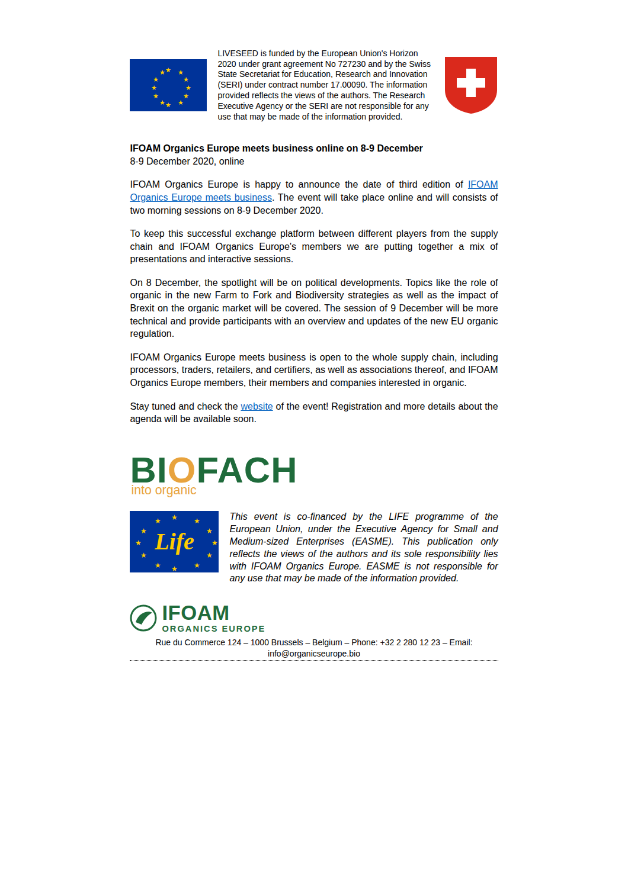★ ★ ★ ★ ★ ★ ★ ★ ★ ★ ★ ★
LIVESEED is funded by the European Union's Horizon 2020 under grant agreement No 727230 and by the Swiss State Secretariat for Education, Research and Innovation (SERI) under contract number 17.00090. The information provided reflects the views of the authors. The Research Executive Agency or the SERI are not responsible for any use that may be made of the information provided.
IFOAM Organics Europe meets business online on 8-9 December
8-9 December 2020, online
IFOAM Organics Europe is happy to announce the date of third edition of IFOAM Organics Europe meets business. The event will take place online and will consists of two morning sessions on 8-9 December 2020.
To keep this successful exchange platform between different players from the supply chain and IFOAM Organics Europe's members we are putting together a mix of presentations and interactive sessions.
On 8 December, the spotlight will be on political developments. Topics like the role of organic in the new Farm to Fork and Biodiversity strategies as well as the impact of Brexit on the organic market will be covered. The session of 9 December will be more technical and provide participants with an overview and updates of the new EU organic regulation.
IFOAM Organics Europe meets business is open to the whole supply chain, including processors, traders, retailers, and certifiers, as well as associations thereof, and IFOAM Organics Europe members, their members and companies interested in organic.
Stay tuned and check the website of the event! Registration and more details about the agenda will be available soon.
BIOFACH
into organic
★ ★ ★ ★ ★ ★ ★ ★ ★ ★ ★ ★
Life
This event is co-financed by the LIFE programme of the European Union, under the Executive Agency for Small and Medium-sized Enterprises (EASME). This publication only reflects the views of the authors and its sole responsibility lies with IFOAM Organics Europe. EASME is not responsible for any use that may be made of the information provided.
IFOAM
ORGANICS EUROPE
Rue du Commerce 124 – 1000 Brussels – Belgium – Phone: +32 2 280 12 23 – Email: info@organicseurope.bio